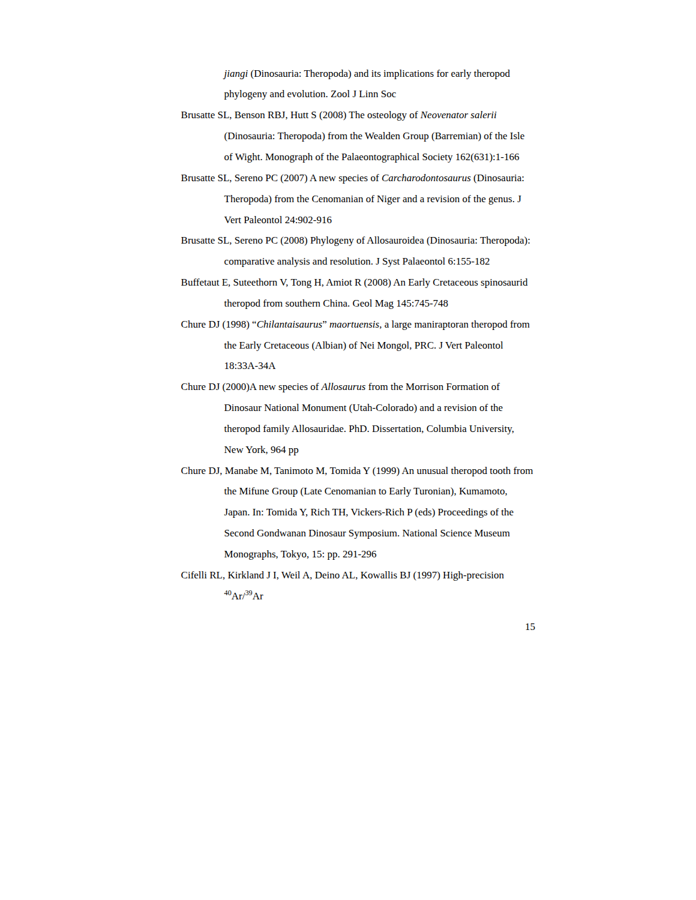jiangi (Dinosauria: Theropoda) and its implications for early theropod phylogeny and evolution. Zool J Linn Soc
Brusatte SL, Benson RBJ, Hutt S (2008) The osteology of Neovenator salerii (Dinosauria: Theropoda) from the Wealden Group (Barremian) of the Isle of Wight. Monograph of the Palaeontographical Society 162(631):1-166
Brusatte SL, Sereno PC (2007) A new species of Carcharodontosaurus (Dinosauria: Theropoda) from the Cenomanian of Niger and a revision of the genus. J Vert Paleontol 24:902-916
Brusatte SL, Sereno PC (2008) Phylogeny of Allosauroidea (Dinosauria: Theropoda): comparative analysis and resolution. J Syst Palaeontol 6:155-182
Buffetaut E, Suteethorn V, Tong H, Amiot R (2008) An Early Cretaceous spinosaurid theropod from southern China. Geol Mag 145:745-748
Chure DJ (1998) “Chilantaisaurus” maortuensis, a large maniraptoran theropod from the Early Cretaceous (Albian) of Nei Mongol, PRC. J Vert Paleontol 18:33A-34A
Chure DJ (2000)A new species of Allosaurus from the Morrison Formation of Dinosaur National Monument (Utah-Colorado) and a revision of the theropod family Allosauridae. PhD. Dissertation, Columbia University, New York, 964 pp
Chure DJ, Manabe M, Tanimoto M, Tomida Y (1999) An unusual theropod tooth from the Mifune Group (Late Cenomanian to Early Turonian), Kumamoto, Japan. In: Tomida Y, Rich TH, Vickers-Rich P (eds) Proceedings of the Second Gondwanan Dinosaur Symposium. National Science Museum Monographs, Tokyo, 15: pp. 291-296
Cifelli RL, Kirkland J I, Weil A, Deino AL, Kowallis BJ (1997) High-precision 40Ar/39Ar
15